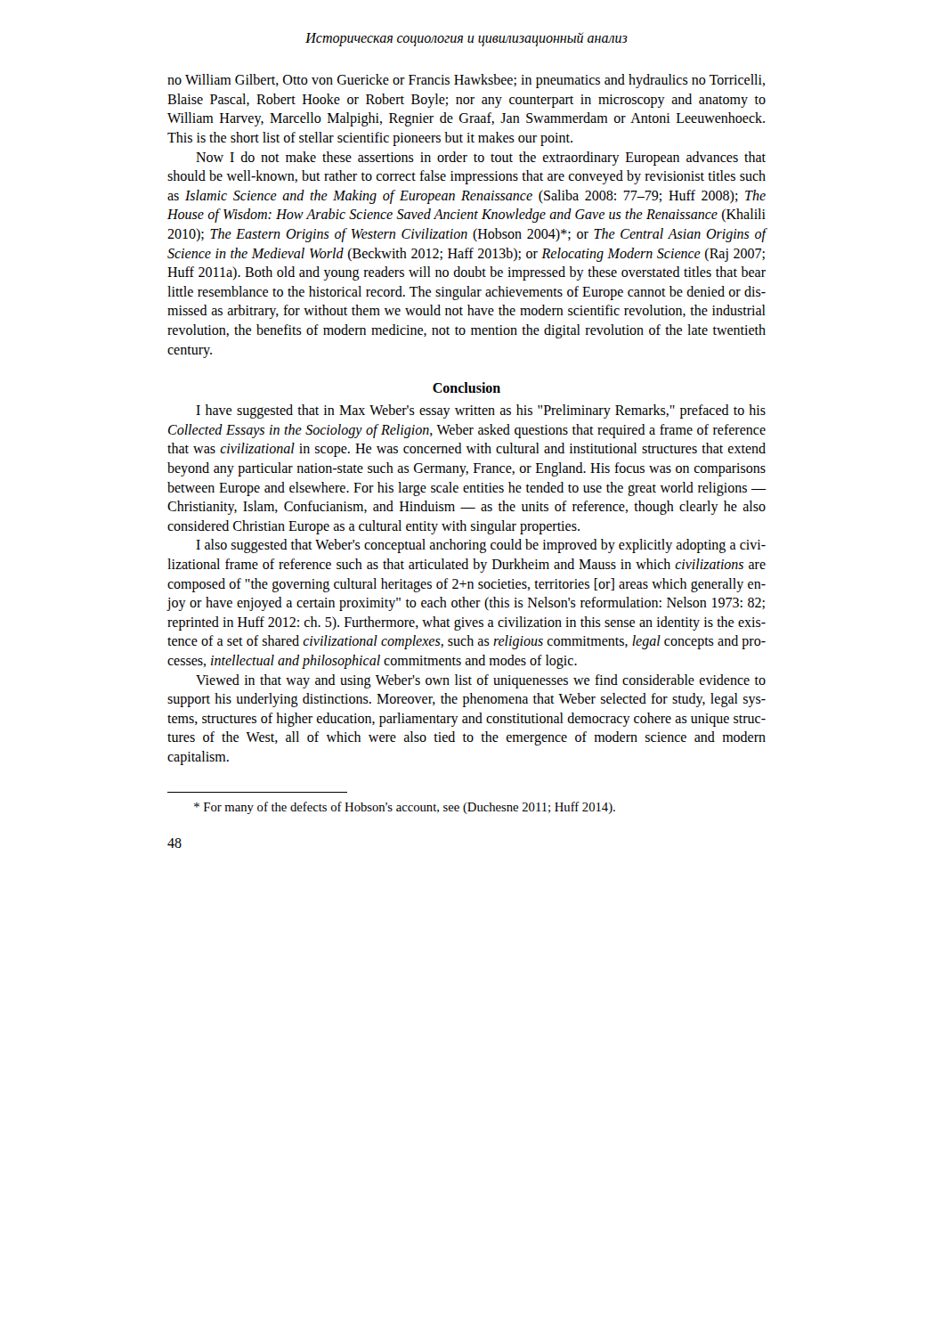Историческая социология и цивилизационный анализ
no William Gilbert, Otto von Guericke or Francis Hawksbee; in pneumatics and hydraulics no Torricelli, Blaise Pascal, Robert Hooke or Robert Boyle; nor any counterpart in microscopy and anatomy to William Harvey, Marcello Malpighi, Regnier de Graaf, Jan Swammerdam or Antoni Leeuwenhoeck. This is the short list of stellar scientific pioneers but it makes our point.
Now I do not make these assertions in order to tout the extraordinary European advances that should be well-known, but rather to correct false impressions that are conveyed by revisionist titles such as Islamic Science and the Making of European Renaissance (Saliba 2008: 77–79; Huff 2008); The House of Wisdom: How Arabic Science Saved Ancient Knowledge and Gave us the Renaissance (Khalili 2010); The Eastern Origins of Western Civilization (Hobson 2004)*; or The Central Asian Origins of Science in the Medieval World (Beckwith 2012; Haff 2013b); or Relocating Modern Science (Raj 2007; Huff 2011a). Both old and young readers will no doubt be impressed by these overstated titles that bear little resemblance to the historical record. The singular achievements of Europe cannot be denied or dismissed as arbitrary, for without them we would not have the modern scientific revolution, the industrial revolution, the benefits of modern medicine, not to mention the digital revolution of the late twentieth century.
Conclusion
I have suggested that in Max Weber's essay written as his "Preliminary Remarks," prefaced to his Collected Essays in the Sociology of Religion, Weber asked questions that required a frame of reference that was civilizational in scope. He was concerned with cultural and institutional structures that extend beyond any particular nation-state such as Germany, France, or England. His focus was on comparisons between Europe and elsewhere. For his large scale entities he tended to use the great world religions — Christianity, Islam, Confucianism, and Hinduism — as the units of reference, though clearly he also considered Christian Europe as a cultural entity with singular properties.
I also suggested that Weber's conceptual anchoring could be improved by explicitly adopting a civilizational frame of reference such as that articulated by Durkheim and Mauss in which civilizations are composed of "the governing cultural heritages of 2+n societies, territories [or] areas which generally enjoy or have enjoyed a certain proximity" to each other (this is Nelson's reformulation: Nelson 1973: 82; reprinted in Huff 2012: ch. 5). Furthermore, what gives a civilization in this sense an identity is the existence of a set of shared civilizational complexes, such as religious commitments, legal concepts and processes, intellectual and philosophical commitments and modes of logic.
Viewed in that way and using Weber's own list of uniquenesses we find considerable evidence to support his underlying distinctions. Moreover, the phenomena that Weber selected for study, legal systems, structures of higher education, parliamentary and constitutional democracy cohere as unique structures of the West, all of which were also tied to the emergence of modern science and modern capitalism.
* For many of the defects of Hobson's account, see (Duchesne 2011; Huff 2014).
48